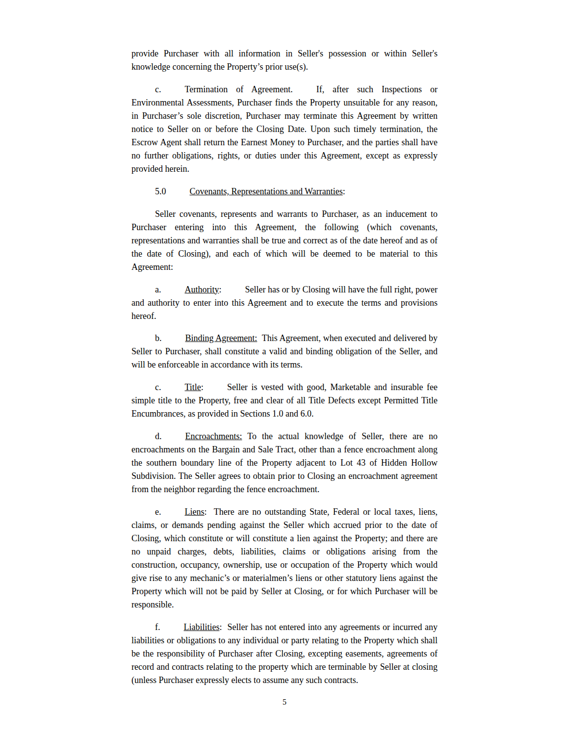provide Purchaser with all information in Seller's possession or within Seller's knowledge concerning the Property’s prior use(s).
c. Termination of Agreement. If, after such Inspections or Environmental Assessments, Purchaser finds the Property unsuitable for any reason, in Purchaser’s sole discretion, Purchaser may terminate this Agreement by written notice to Seller on or before the Closing Date. Upon such timely termination, the Escrow Agent shall return the Earnest Money to Purchaser, and the parties shall have no further obligations, rights, or duties under this Agreement, except as expressly provided herein.
5.0 Covenants, Representations and Warranties:
Seller covenants, represents and warrants to Purchaser, as an inducement to Purchaser entering into this Agreement, the following (which covenants, representations and warranties shall be true and correct as of the date hereof and as of the date of Closing), and each of which will be deemed to be material to this Agreement:
a. Authority: Seller has or by Closing will have the full right, power and authority to enter into this Agreement and to execute the terms and provisions hereof.
b. Binding Agreement: This Agreement, when executed and delivered by Seller to Purchaser, shall constitute a valid and binding obligation of the Seller, and will be enforceable in accordance with its terms.
c. Title: Seller is vested with good, Marketable and insurable fee simple title to the Property, free and clear of all Title Defects except Permitted Title Encumbrances, as provided in Sections 1.0 and 6.0.
d. Encroachments: To the actual knowledge of Seller, there are no encroachments on the Bargain and Sale Tract, other than a fence encroachment along the southern boundary line of the Property adjacent to Lot 43 of Hidden Hollow Subdivision. The Seller agrees to obtain prior to Closing an encroachment agreement from the neighbor regarding the fence encroachment.
e. Liens: There are no outstanding State, Federal or local taxes, liens, claims, or demands pending against the Seller which accrued prior to the date of Closing, which constitute or will constitute a lien against the Property; and there are no unpaid charges, debts, liabilities, claims or obligations arising from the construction, occupancy, ownership, use or occupation of the Property which would give rise to any mechanic’s or materialmen’s liens or other statutory liens against the Property which will not be paid by Seller at Closing, or for which Purchaser will be responsible.
f. Liabilities: Seller has not entered into any agreements or incurred any liabilities or obligations to any individual or party relating to the Property which shall be the responsibility of Purchaser after Closing, excepting easements, agreements of record and contracts relating to the property which are terminable by Seller at closing (unless Purchaser expressly elects to assume any such contracts.
5